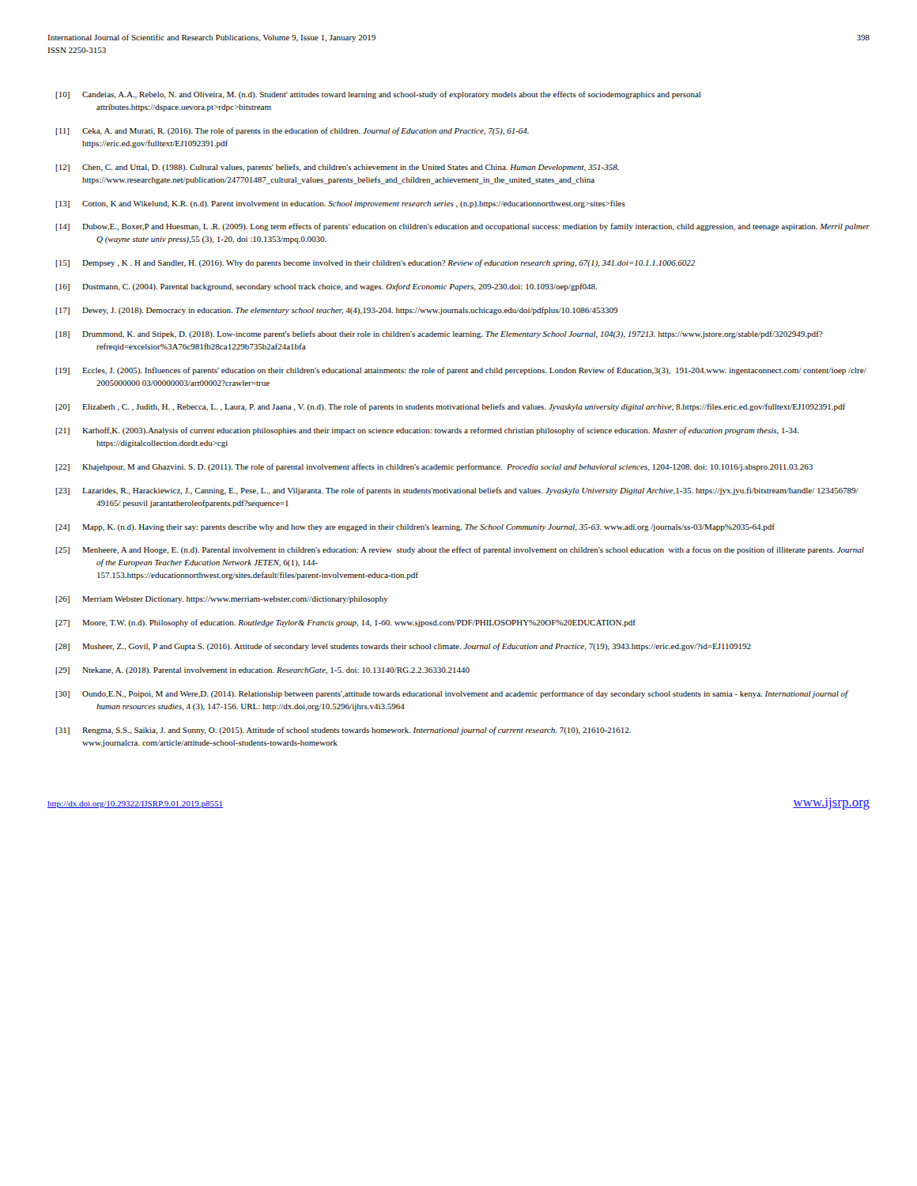International Journal of Scientific and Research Publications, Volume 9, Issue 1, January 2019
ISSN 2250-3153
398
[10]
Candeias, A.A., Rebelo, N. and Oliveira, M. (n.d). Student' attitudes toward learning and school-study of exploratory models about the effects of sociodemographics and personal attributes.https://dspace.uevora.pt>rdpc>bitstream
[11]
Ceka, A. and Murati, R. (2016). The role of parents in the education of children. Journal of Education and Practice, 7(5), 61-64.
https://eric.ed.gov/fulltext/EJ1092391.pdf
[12]
Chen, C. and Uttal, D. (1988). Cultural values, parents' beliefs, and children's achievement in the United States and China. Human Development, 351-358.
https://www.researchgate.net/publication/247701487_cultural_values_parents_beliefs_and_children_achievement_in_the_united_states_and_china
[13]
Cotton, K and Wikelund, K.R. (n.d). Parent involvement in education. School improvement research series , (n.p).https://educationnorthwest.org>sites>files
[14]
Dubow,E., Boxer,P and Huesman, L .R. (2009). Long term effects of parents' education on children's education and occupational success: mediation by family interaction, child aggression, and teenage aspiration. Merril palmer Q (wayne state univ press), 55 (3), 1-20. doi :10.1353/mpq.0.0030.
[15]
Dempsey , K . H and Sandler, H. (2016). Why do parents become involved in their children's education? Review of education research spring, 67(1), 341.doi=10.1.1.1006.6022
[16]
Dustmann, C. (2004). Parental background, secondary school track choice, and wages. Oxford Economic Papers, 209-230.doi: 10.1093/oep/gpf048.
[17]
Dewey, J. (2018). Democracy in education. The elementary school teacher, 4(4),193-204. https://www.journals.uchicago.edu/doi/pdfplus/10.1086/453309
[18]
Drummond, K. and Stipek, D. (2018). Low-income parent's beliefs about their role in children's academic learning. The Elementary School Journal, 104(3), 197213. https://www.jstore.org/stable/pdf/3202949.pdf?refreqid=excelsior%3A76c981fb28ca1229b735b2af24a1bfa
[19]
Eccles, J. (2005). Influences of parents' education on their children's educational attainments: the role of parent and child perceptions. London Review of Education,3(3), 191-204.www. ingentaconnect.com/ content/ioep /clre/ 2005000000 03/00000003/art00002?crawler=true
[20]
Elizabeth , C. , Judith, H. , Rebecca, L. , Laura, P. and Jaana , V. (n.d). The role of parents in students motivational beliefs and values. Jyvaskyla university digital archive, 8.https://files.eric.ed.gov/fulltext/EJ1092391.pdf
[21]
Karhoff,K. (2003).Analysis of current education philosophies and their impact on science education: towards a reformed christian philosophy of science education. Master of education program thesis, 1-34. https://digitalcollection.dordt.edu>cgi
[22]
Khajehpour, M and Ghazvini. S. D. (2011). The role of parental involvement affects in children's academic performance. Procedia social and behavioral sciences, 1204-1208. doi: 10.1016/j.sbspro.2011.03.263
[23]
Lazarides, R., Harackiewicz, J., Canning, E., Pese, L., and Viljaranta. The role of parents in students'motivational beliefs and values. Jyvaskyla University Digital Archive, 1-35. https://jyx.jyu.fi/bitstream/handle/ 123456789/ 49165/ pesuvil jarantatheroleofparents.pdf?sequence=1
[24]
Mapp, K. (n.d). Having their say: parents describe why and how they are engaged in their children's learning. The School Community Journal, 35-63. www.adi.org /journals/ss-03/Mapp%2035-64.pdf
[25]
Menheere, A and Hooge, E. (n.d). Parental involvement in children's education: A review study about the effect of parental involvement on children's school education with a focus on the position of illiterate parents. Journal of the European Teacher Education Network JETEN, 6(1), 144-
157.153.https://educationnorthwest.org/sites.default/files/parent-involvement-educa-tion.pdf
[26]
Merriam Webster Dictionary. https://www.merriam-webster.com//dictionary/philosophy
[27]
Moore, T.W. (n.d). Philosophy of education. Routledge Taylor& Francis group, 14, 1-60. www.sjposd.com/PDF/PHILOSOPHY%20OF%20EDUCATION.pdf
[28]
Musheer, Z., Govil, P and Gupta S. (2016). Attitude of secondary level students towards their school climate. Journal of Education and Practice, 7(19), 3943.https://eric.ed.gov/?id=EJ1109192
[29]
Ntekane, A. (2018). Parental involvement in education. ResearchGate, 1-5. doi: 10.13140/RG.2.2.36330.21440
[30]
Oundo,E.N., Poipoi, M and Were,D. (2014). Relationship between parents',attitude towards educational involvement and academic performance of day secondary school students in samia - kenya. International journal of human resources studies, 4 (3), 147-156. URL: http://dx.doi,org/10.5296/ijhrs.v4i3.5964
[31]
Rengma, S.S., Saikia, J. and Sunny, O. (2015). Attitude of school students towards homework. International journal of current research. 7(10), 21610-21612.
www.journalcra. com/article/attitude-school-students-towards-homework
http://dx.doi.org/10.29322/IJSRP.9.01.2019.p8551
www.ijsrp.org